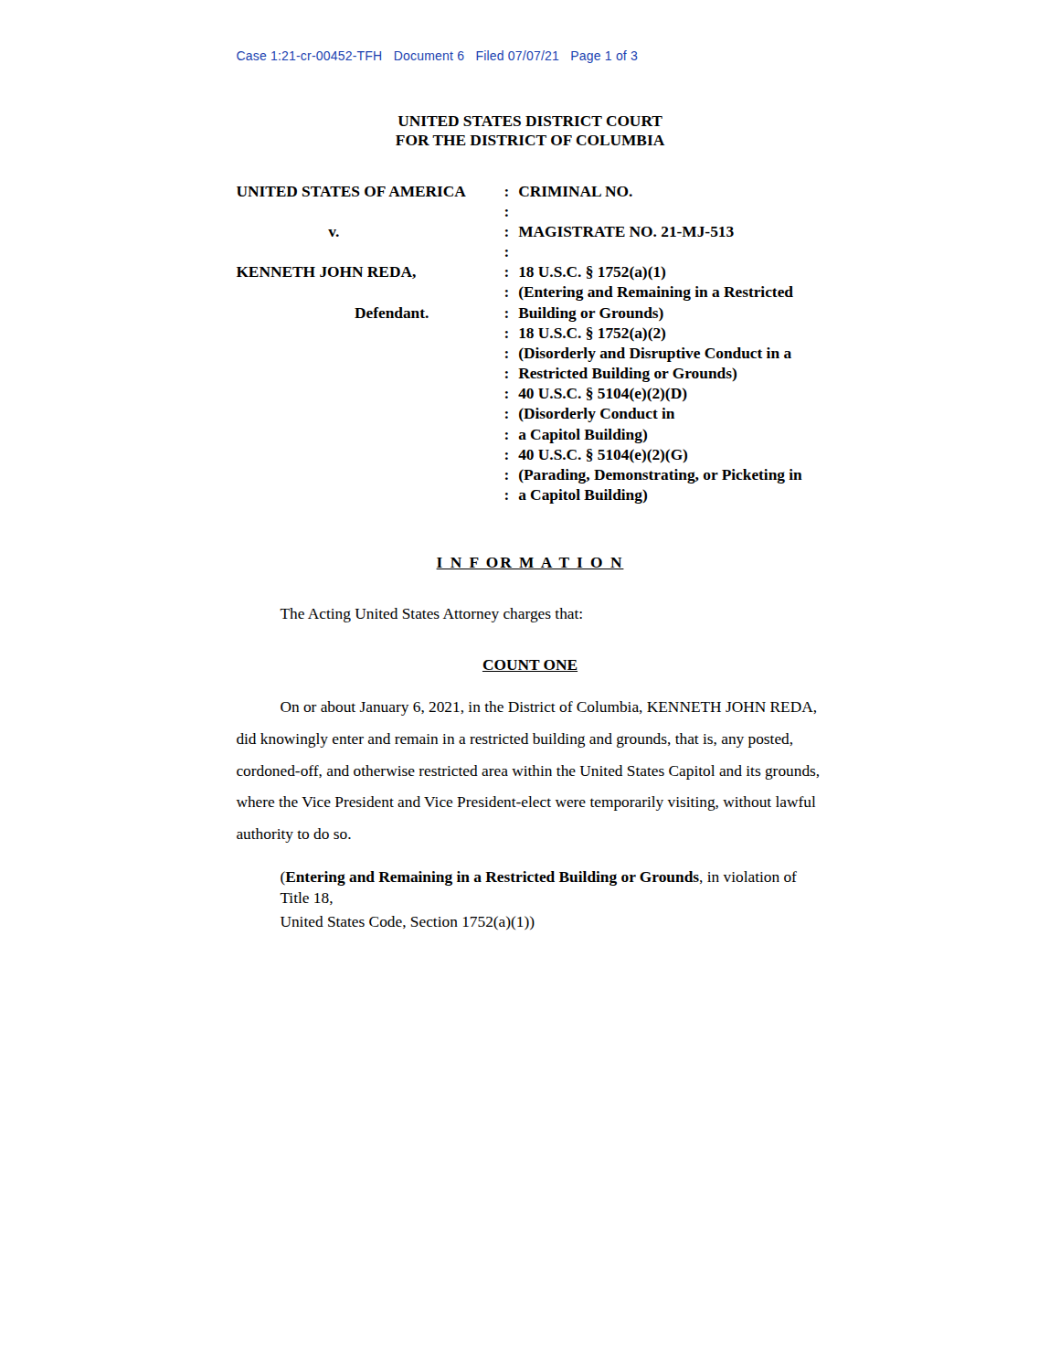Case 1:21-cr-00452-TFH Document 6 Filed 07/07/21 Page 1 of 3
UNITED STATES DISTRICT COURT
FOR THE DISTRICT OF COLUMBIA
| UNITED STATES OF AMERICA | : | CRIMINAL NO. |
| | : | |
| v. | : | MAGISTRATE NO. 21-MJ-513 |
| | : | |
| KENNETH JOHN REDA, | : | 18 U.S.C. § 1752(a)(1) |
| | : | (Entering and Remaining in a Restricted |
| Defendant. | : | Building or Grounds) |
| | : | 18 U.S.C. § 1752(a)(2) |
| | : | (Disorderly and Disruptive Conduct in a |
| | : | Restricted Building or Grounds) |
| | : | 40 U.S.C. § 5104(e)(2)(D) |
| | : | (Disorderly Conduct in |
| | : | a Capitol Building) |
| | : | 40 U.S.C. § 5104(e)(2)(G) |
| | : | (Parading, Demonstrating, or Picketing in |
| | : | a Capitol Building) |
I N F OR M A T I O N
The Acting United States Attorney charges that:
COUNT ONE
On or about January 6, 2021, in the District of Columbia, KENNETH JOHN REDA, did knowingly enter and remain in a restricted building and grounds, that is, any posted, cordoned-off, and otherwise restricted area within the United States Capitol and its grounds, where the Vice President and Vice President-elect were temporarily visiting, without lawful authority to do so.
(Entering and Remaining in a Restricted Building or Grounds, in violation of Title 18, United States Code, Section 1752(a)(1))